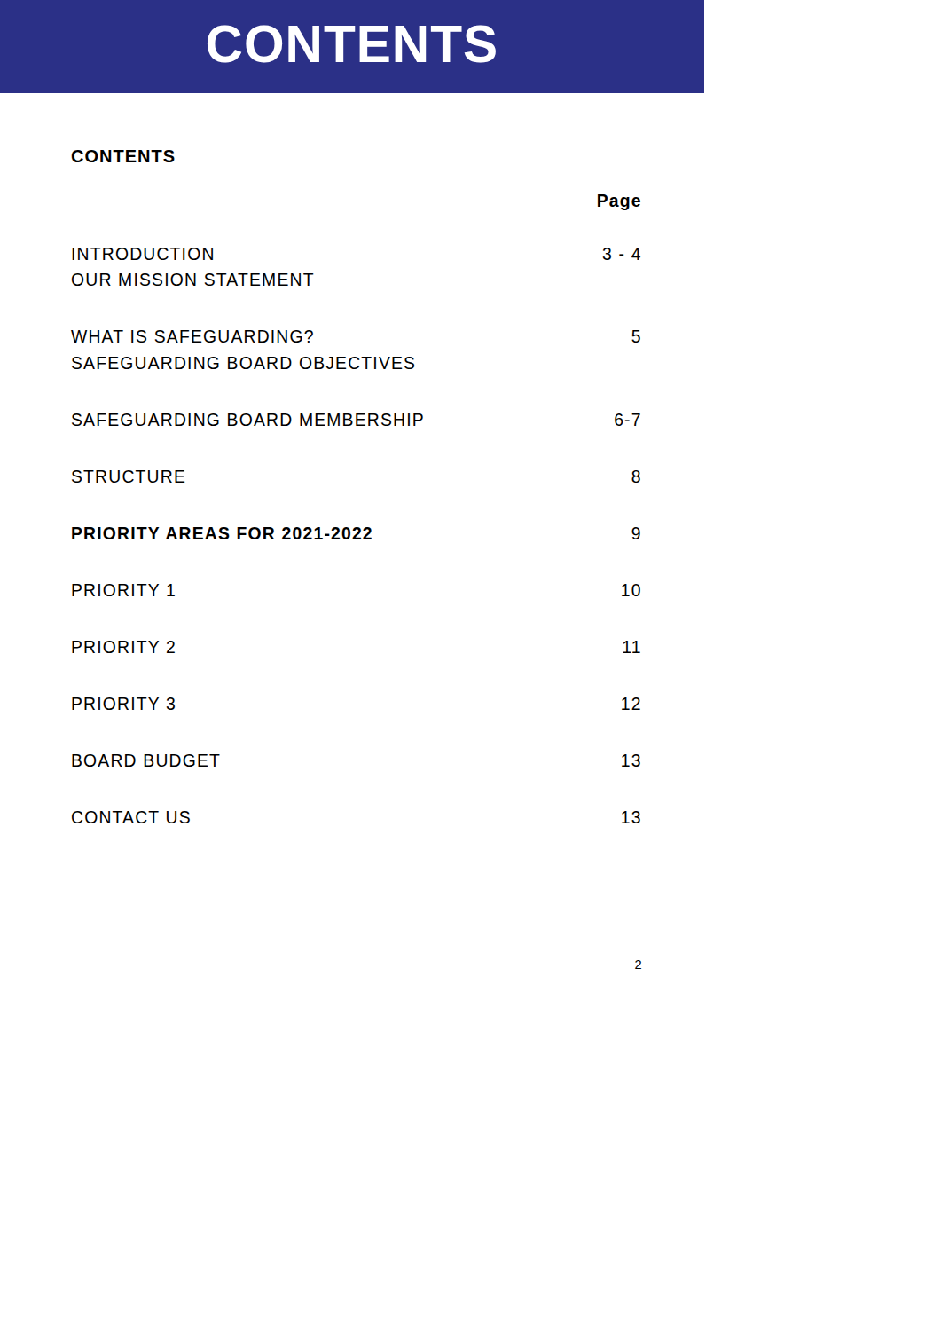CONTENTS
CONTENTS
| | Page |
| INTRODUCTION | 3 - 4 |
| OUR MISSION STATEMENT | |
| WHAT IS SAFEGUARDING? | 5 |
| SAFEGUARDING BOARD OBJECTIVES | |
| SAFEGUARDING BOARD MEMBERSHIP | 6-7 |
| STRUCTURE | 8 |
| PRIORITY AREAS FOR 2021-2022 | 9 |
| PRIORITY 1 | 10 |
| PRIORITY 2 | 11 |
| PRIORITY 3 | 12 |
| BOARD BUDGET | 13 |
| CONTACT US | 13 |
2